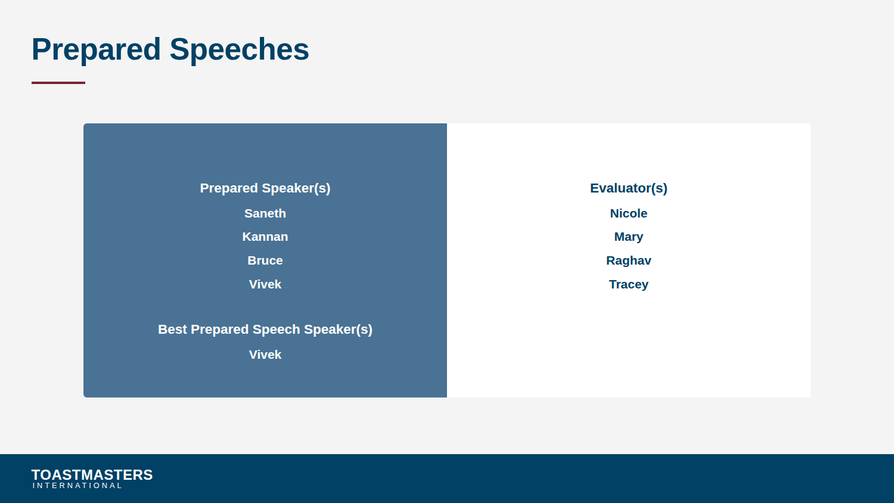Prepared Speeches
Prepared Speaker(s)
Saneth
Kannan
Bruce
Vivek
Best Prepared Speech Speaker(s)
Vivek
Evaluator(s)
Nicole
Mary
Raghav
Tracey
TOASTMASTERS
INTERNATIONAL